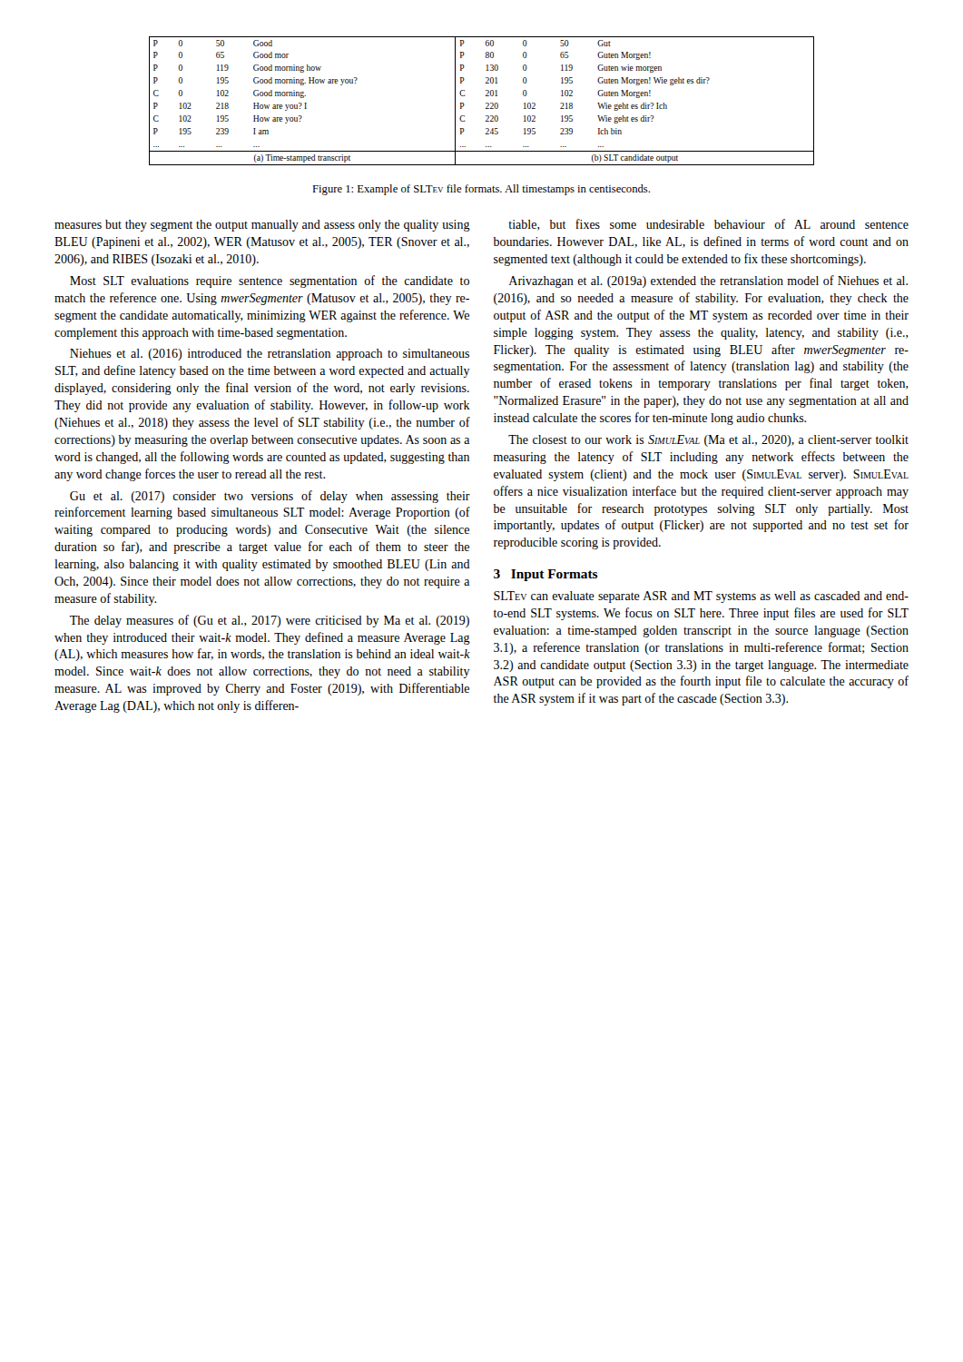| P | 0 | 50 | Good | P | 60 | 0 | 50 | Gut |
| P | 0 | 65 | Good mor | P | 80 | 0 | 65 | Guten Morgen! |
| P | 0 | 119 | Good morning how | P | 130 | 0 | 119 | Guten wie morgen |
| P | 0 | 195 | Good morning. How are you? | P | 201 | 0 | 195 | Guten Morgen! Wie geht es dir? |
| C | 0 | 102 | Good morning. | C | 201 | 0 | 102 | Guten Morgen! |
| P | 102 | 218 | How are you? I | P | 220 | 102 | 218 | Wie geht es dir? Ich |
| C | 102 | 195 | How are you? | C | 220 | 102 | 195 | Wie geht es dir? |
| P | 195 | 239 | I am | P | 245 | 195 | 239 | Ich bin |
| ... | ... | ... | ... | ... | ... | ... | ... | ... |
| (a) Time-stamped transcript | (b) SLT candidate output |
Figure 1: Example of SLTev file formats. All timestamps in centiseconds.
measures but they segment the output manually and assess only the quality using BLEU (Papineni et al., 2002), WER (Matusov et al., 2005), TER (Snover et al., 2006), and RIBES (Isozaki et al., 2010).
Most SLT evaluations require sentence segmentation of the candidate to match the reference one. Using mwerSegmenter (Matusov et al., 2005), they re-segment the candidate automatically, minimizing WER against the reference. We complement this approach with time-based segmentation.
Niehues et al. (2016) introduced the retranslation approach to simultaneous SLT, and define latency based on the time between a word expected and actually displayed, considering only the final version of the word, not early revisions. They did not provide any evaluation of stability. However, in follow-up work (Niehues et al., 2018) they assess the level of SLT stability (i.e., the number of corrections) by measuring the overlap between consecutive updates. As soon as a word is changed, all the following words are counted as updated, suggesting than any word change forces the user to reread all the rest.
Gu et al. (2017) consider two versions of delay when assessing their reinforcement learning based simultaneous SLT model: Average Proportion (of waiting compared to producing words) and Consecutive Wait (the silence duration so far), and prescribe a target value for each of them to steer the learning, also balancing it with quality estimated by smoothed BLEU (Lin and Och, 2004). Since their model does not allow corrections, they do not require a measure of stability.
The delay measures of (Gu et al., 2017) were criticised by Ma et al. (2019) when they introduced their wait-k model. They defined a measure Average Lag (AL), which measures how far, in words, the translation is behind an ideal wait-k model. Since wait-k does not allow corrections, they do not need a stability measure. AL was improved by Cherry and Foster (2019), with Differentiable Average Lag (DAL), which not only is differen-
tiable, but fixes some undesirable behaviour of AL around sentence boundaries. However DAL, like AL, is defined in terms of word count and on segmented text (although it could be extended to fix these shortcomings).
Arivazhagan et al. (2019a) extended the retranslation model of Niehues et al. (2016), and so needed a measure of stability. For evaluation, they check the output of ASR and the output of the MT system as recorded over time in their simple logging system. They assess the quality, latency, and stability (i.e., Flicker). The quality is estimated using BLEU after mwerSegmenter re-segmentation. For the assessment of latency (translation lag) and stability (the number of erased tokens in temporary translations per final target token, "Normalized Erasure" in the paper), they do not use any segmentation at all and instead calculate the scores for ten-minute long audio chunks.
The closest to our work is SimulEval (Ma et al., 2020), a client-server toolkit measuring the latency of SLT including any network effects between the evaluated system (client) and the mock user (SimulEval server). SimulEval offers a nice visualization interface but the required client-server approach may be unsuitable for research prototypes solving SLT only partially. Most importantly, updates of output (Flicker) are not supported and no test set for reproducible scoring is provided.
3 Input Formats
SLTev can evaluate separate ASR and MT systems as well as cascaded and end-to-end SLT systems. We focus on SLT here. Three input files are used for SLT evaluation: a time-stamped golden transcript in the source language (Section 3.1), a reference translation (or translations in multi-reference format; Section 3.2) and candidate output (Section 3.3) in the target language. The intermediate ASR output can be provided as the fourth input file to calculate the accuracy of the ASR system if it was part of the cascade (Section 3.3).